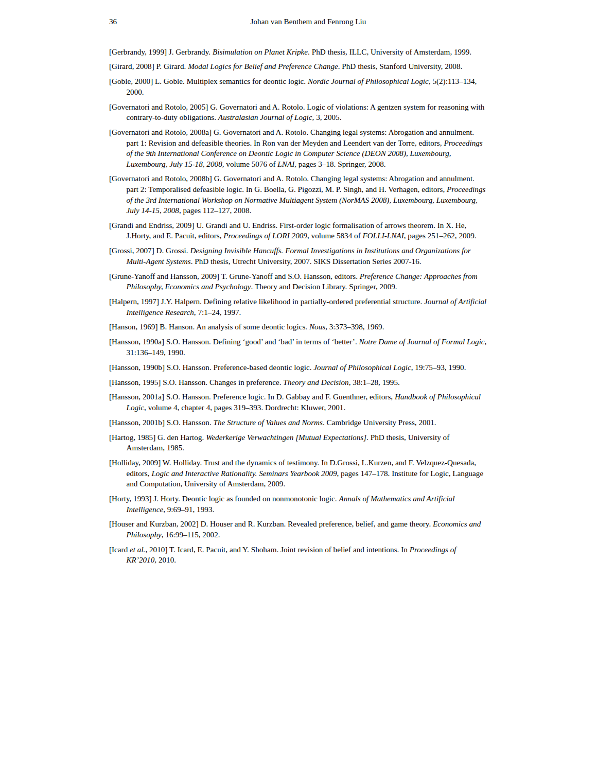36 Johan van Benthem and Fenrong Liu
[Gerbrandy, 1999] J. Gerbrandy. Bisimulation on Planet Kripke. PhD thesis, ILLC, University of Amsterdam, 1999.
[Girard, 2008] P. Girard. Modal Logics for Belief and Preference Change. PhD thesis, Stanford University, 2008.
[Goble, 2000] L. Goble. Multiplex semantics for deontic logic. Nordic Journal of Philosophical Logic, 5(2):113–134, 2000.
[Governatori and Rotolo, 2005] G. Governatori and A. Rotolo. Logic of violations: A gentzen system for reasoning with contrary-to-duty obligations. Australasian Journal of Logic, 3, 2005.
[Governatori and Rotolo, 2008a] G. Governatori and A. Rotolo. Changing legal systems: Abrogation and annulment. part 1: Revision and defeasible theories. In Ron van der Meyden and Leendert van der Torre, editors, Proceedings of the 9th International Conference on Deontic Logic in Computer Science (DEON 2008), Luxembourg, Luxembourg, July 15-18, 2008, volume 5076 of LNAI, pages 3–18. Springer, 2008.
[Governatori and Rotolo, 2008b] G. Governatori and A. Rotolo. Changing legal systems: Abrogation and annulment. part 2: Temporalised defeasible logic. In G. Boella, G. Pigozzi, M. P. Singh, and H. Verhagen, editors, Proceedings of the 3rd International Workshop on Normative Multiagent System (NorMAS 2008), Luxembourg, Luxembourg, July 14-15, 2008, pages 112–127, 2008.
[Grandi and Endriss, 2009] U. Grandi and U. Endriss. First-order logic formalisation of arrows theorem. In X. He, J.Horty, and E. Pacuit, editors, Proceedings of LORI 2009, volume 5834 of FOLLI-LNAI, pages 251–262, 2009.
[Grossi, 2007] D. Grossi. Designing Invisible Hancuffs. Formal Investigations in Institutions and Organizations for Multi-Agent Systems. PhD thesis, Utrecht University, 2007. SIKS Dissertation Series 2007-16.
[Grune-Yanoff and Hansson, 2009] T. Grune-Yanoff and S.O. Hansson, editors. Preference Change: Approaches from Philosophy, Economics and Psychology. Theory and Decision Library. Springer, 2009.
[Halpern, 1997] J.Y. Halpern. Defining relative likelihood in partially-ordered preferential structure. Journal of Artificial Intelligence Research, 7:1–24, 1997.
[Hanson, 1969] B. Hanson. An analysis of some deontic logics. Nous, 3:373–398, 1969.
[Hansson, 1990a] S.O. Hansson. Defining ‘good’ and ‘bad’ in terms of ‘better’. Notre Dame of Journal of Formal Logic, 31:136–149, 1990.
[Hansson, 1990b] S.O. Hansson. Preference-based deontic logic. Journal of Philosophical Logic, 19:75–93, 1990.
[Hansson, 1995] S.O. Hansson. Changes in preference. Theory and Decision, 38:1–28, 1995.
[Hansson, 2001a] S.O. Hansson. Preference logic. In D. Gabbay and F. Guenthner, editors, Handbook of Philosophical Logic, volume 4, chapter 4, pages 319–393. Dordrecht: Kluwer, 2001.
[Hansson, 2001b] S.O. Hansson. The Structure of Values and Norms. Cambridge University Press, 2001.
[Hartog, 1985] G. den Hartog. Wederkerige Verwachtingen [Mutual Expectations]. PhD thesis, University of Amsterdam, 1985.
[Holliday, 2009] W. Holliday. Trust and the dynamics of testimony. In D.Grossi, L.Kurzen, and F. Velzquez-Quesada, editors, Logic and Interactive Rationality. Seminars Yearbook 2009, pages 147–178. Institute for Logic, Language and Computation, University of Amsterdam, 2009.
[Horty, 1993] J. Horty. Deontic logic as founded on nonmonotonic logic. Annals of Mathematics and Artificial Intelligence, 9:69–91, 1993.
[Houser and Kurzban, 2002] D. Houser and R. Kurzban. Revealed preference, belief, and game theory. Economics and Philosophy, 16:99–115, 2002.
[Icard et al., 2010] T. Icard, E. Pacuit, and Y. Shoham. Joint revision of belief and intentions. In Proceedings of KR’2010, 2010.